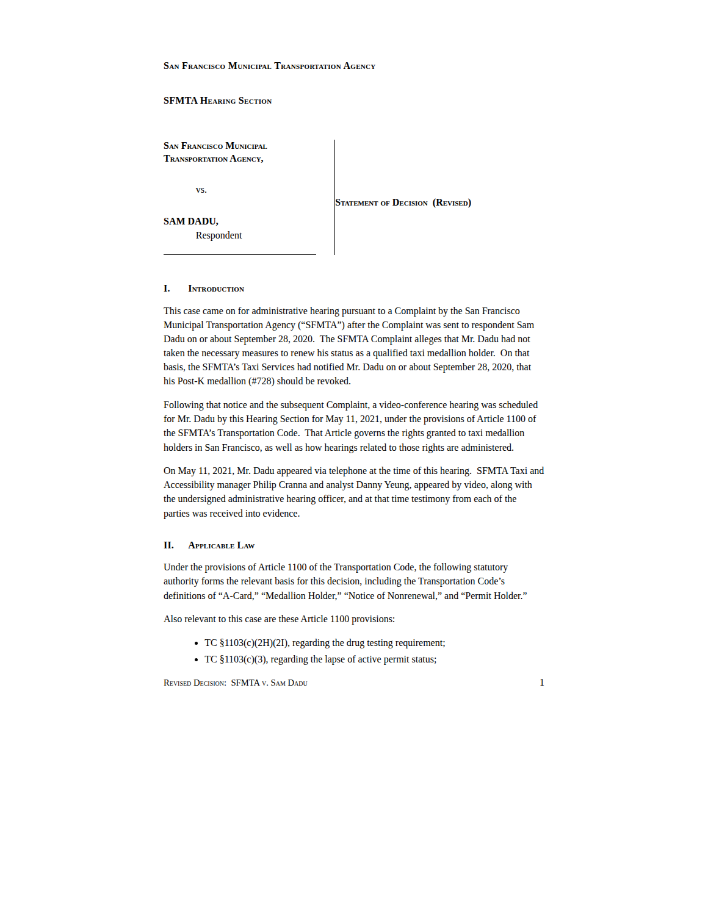San Francisco Municipal Transportation Agency
SFMTA Hearing Section
| San Francisco Municipal Transportation Agency, vs. SAM DADU, Respondent | Statement of Decision (Revised) |
I. Introduction
This case came on for administrative hearing pursuant to a Complaint by the San Francisco Municipal Transportation Agency (“SFMTA”) after the Complaint was sent to respondent Sam Dadu on or about September 28, 2020. The SFMTA Complaint alleges that Mr. Dadu had not taken the necessary measures to renew his status as a qualified taxi medallion holder. On that basis, the SFMTA’s Taxi Services had notified Mr. Dadu on or about September 28, 2020, that his Post-K medallion (#728) should be revoked.
Following that notice and the subsequent Complaint, a video-conference hearing was scheduled for Mr. Dadu by this Hearing Section for May 11, 2021, under the provisions of Article 1100 of the SFMTA’s Transportation Code. That Article governs the rights granted to taxi medallion holders in San Francisco, as well as how hearings related to those rights are administered.
On May 11, 2021, Mr. Dadu appeared via telephone at the time of this hearing. SFMTA Taxi and Accessibility manager Philip Cranna and analyst Danny Yeung, appeared by video, along with the undersigned administrative hearing officer, and at that time testimony from each of the parties was received into evidence.
II. Applicable Law
Under the provisions of Article 1100 of the Transportation Code, the following statutory authority forms the relevant basis for this decision, including the Transportation Code’s definitions of “A-Card,” “Medallion Holder,” “Notice of Nonrenewal,” and “Permit Holder.”
Also relevant to this case are these Article 1100 provisions:
TC §1103(c)(2H)(2I), regarding the drug testing requirement;
TC §1103(c)(3), regarding the lapse of active permit status;
Revised Decision: SFMTA v. Sam Dadu 1